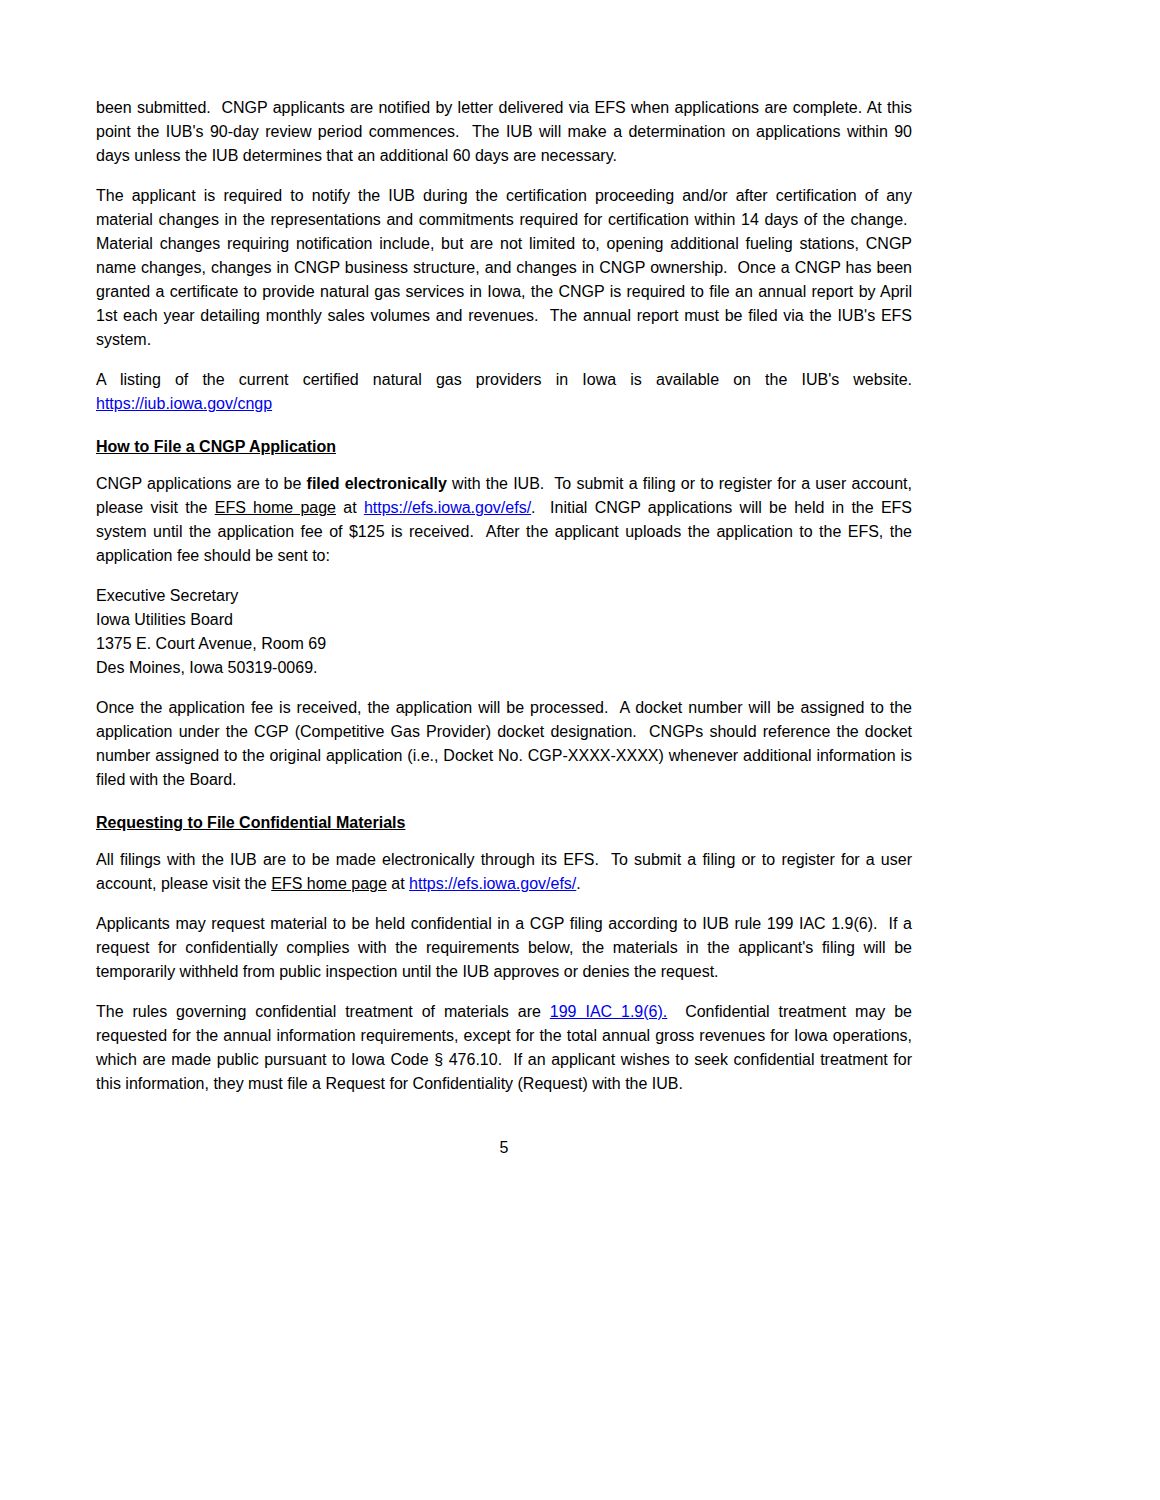been submitted. CNGP applicants are notified by letter delivered via EFS when applications are complete. At this point the IUB's 90-day review period commences. The IUB will make a determination on applications within 90 days unless the IUB determines that an additional 60 days are necessary.
The applicant is required to notify the IUB during the certification proceeding and/or after certification of any material changes in the representations and commitments required for certification within 14 days of the change. Material changes requiring notification include, but are not limited to, opening additional fueling stations, CNGP name changes, changes in CNGP business structure, and changes in CNGP ownership. Once a CNGP has been granted a certificate to provide natural gas services in Iowa, the CNGP is required to file an annual report by April 1st each year detailing monthly sales volumes and revenues. The annual report must be filed via the IUB's EFS system.
A listing of the current certified natural gas providers in Iowa is available on the IUB's website. https://iub.iowa.gov/cngp
How to File a CNGP Application
CNGP applications are to be filed electronically with the IUB. To submit a filing or to register for a user account, please visit the EFS home page at https://efs.iowa.gov/efs/. Initial CNGP applications will be held in the EFS system until the application fee of $125 is received. After the applicant uploads the application to the EFS, the application fee should be sent to:
Executive Secretary Iowa Utilities Board 1375 E. Court Avenue, Room 69 Des Moines, Iowa 50319-0069.
Once the application fee is received, the application will be processed. A docket number will be assigned to the application under the CGP (Competitive Gas Provider) docket designation. CNGPs should reference the docket number assigned to the original application (i.e., Docket No. CGP-XXXX-XXXX) whenever additional information is filed with the Board.
Requesting to File Confidential Materials
All filings with the IUB are to be made electronically through its EFS. To submit a filing or to register for a user account, please visit the EFS home page at https://efs.iowa.gov/efs/.
Applicants may request material to be held confidential in a CGP filing according to IUB rule 199 IAC 1.9(6). If a request for confidentially complies with the requirements below, the materials in the applicant's filing will be temporarily withheld from public inspection until the IUB approves or denies the request.
The rules governing confidential treatment of materials are 199 IAC 1.9(6). Confidential treatment may be requested for the annual information requirements, except for the total annual gross revenues for Iowa operations, which are made public pursuant to Iowa Code § 476.10. If an applicant wishes to seek confidential treatment for this information, they must file a Request for Confidentiality (Request) with the IUB.
5